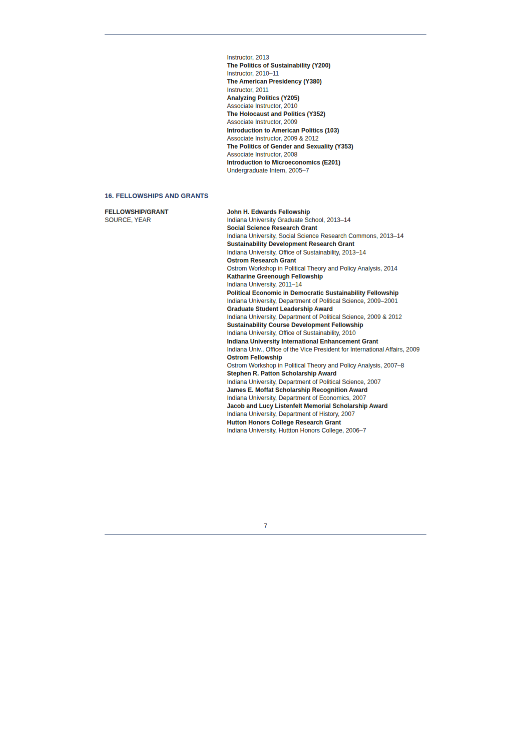Instructor, 2013
The Politics of Sustainability (Y200)
Instructor, 2010–11
The American Presidency (Y380)
Instructor, 2011
Analyzing Politics (Y205)
Associate Instructor, 2010
The Holocaust and Politics (Y352)
Associate Instructor, 2009
Introduction to American Politics (103)
Associate Instructor, 2009 & 2012
The Politics of Gender and Sexuality (Y353)
Associate Instructor, 2008
Introduction to Microeconomics (E201)
Undergraduate Intern, 2005–7
16. FELLOWSHIPS AND GRANTS
FELLOWSHIP/GRANT
SOURCE, YEAR
John H. Edwards Fellowship
Indiana University Graduate School, 2013–14
Social Science Research Grant
Indiana University, Social Science Research Commons, 2013–14
Sustainability Development Research Grant
Indiana University, Office of Sustainability, 2013–14
Ostrom Research Grant
Ostrom Workshop in Political Theory and Policy Analysis, 2014
Katharine Greenough Fellowship
Indiana University, 2011–14
Political Economic in Democratic Sustainability Fellowship
Indiana University, Department of Political Science, 2009–2001
Graduate Student Leadership Award
Indiana University, Department of Political Science, 2009 & 2012
Sustainability Course Development Fellowship
Indiana University, Office of Sustainability, 2010
Indiana University International Enhancement Grant
Indiana Univ., Office of the Vice President for International Affairs, 2009
Ostrom Fellowship
Ostrom Workshop in Political Theory and Policy Analysis, 2007–8
Stephen R. Patton Scholarship Award
Indiana University, Department of Political Science, 2007
James E. Moffat Scholarship Recognition Award
Indiana University, Department of Economics, 2007
Jacob and Lucy Listenfelt Memorial Scholarship Award
Indiana University, Department of History, 2007
Hutton Honors College Research Grant
Indiana University, Huttton Honors College, 2006–7
7